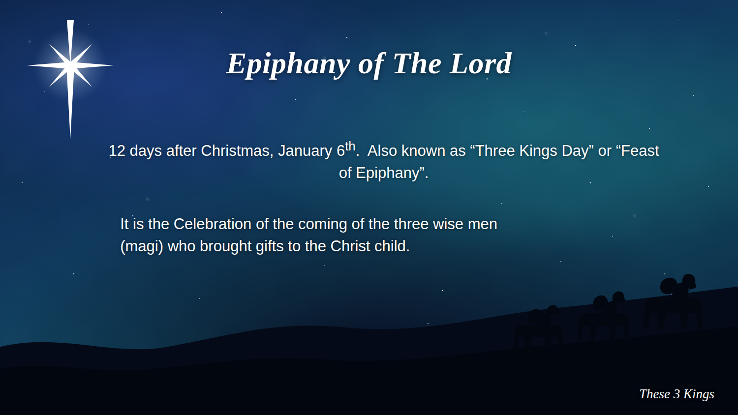Epiphany of The Lord
12 days after Christmas, January 6th. Also known as “Three Kings Day” or “Feast of Epiphany”.
It is the Celebration of the coming of the three wise men (magi) who brought gifts to the Christ child.
These 3 Kings